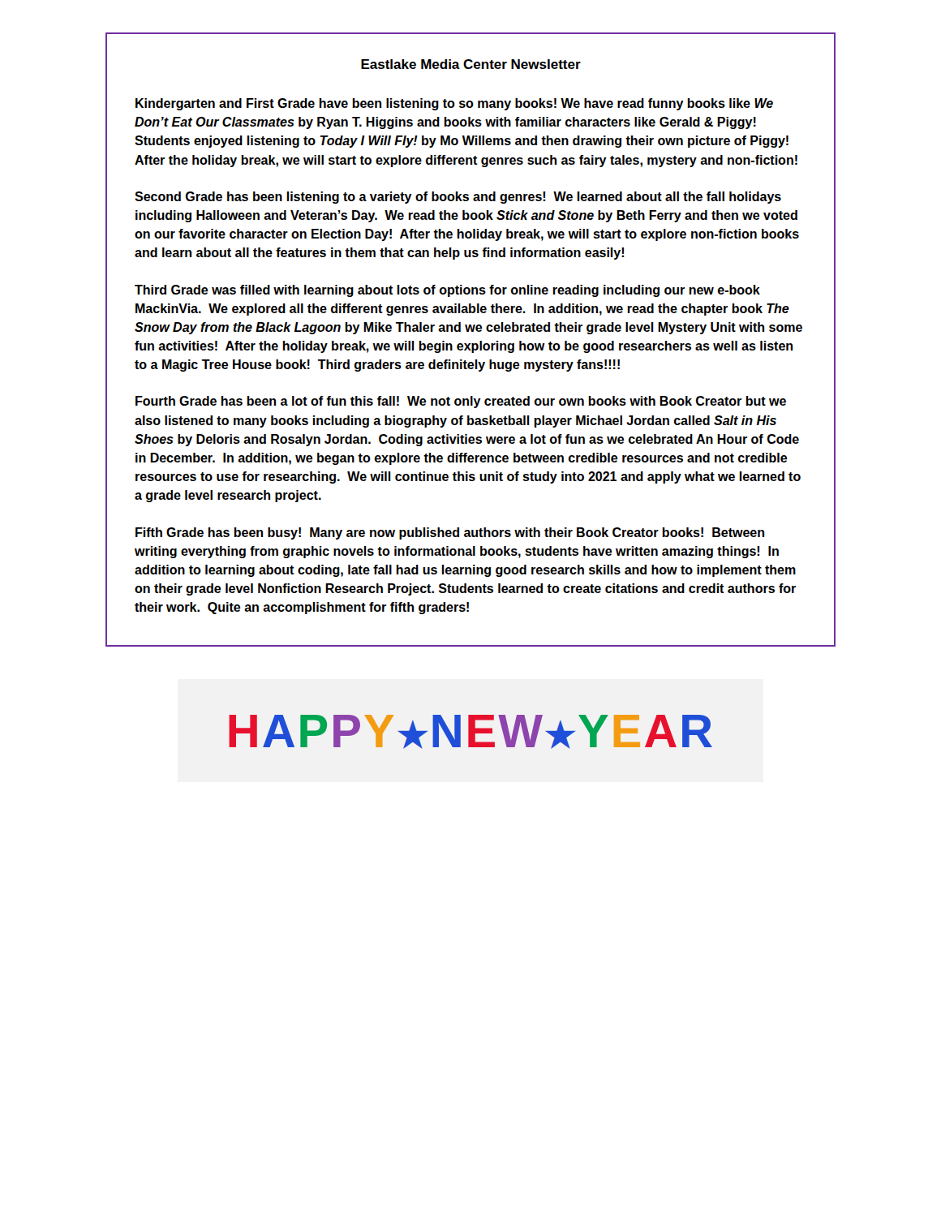Eastlake Media Center Newsletter
Kindergarten and First Grade have been listening to so many books! We have read funny books like We Don’t Eat Our Classmates by Ryan T. Higgins and books with familiar characters like Gerald & Piggy! Students enjoyed listening to Today I Will Fly! by Mo Willems and then drawing their own picture of Piggy! After the holiday break, we will start to explore different genres such as fairy tales, mystery and non-fiction!
Second Grade has been listening to a variety of books and genres! We learned about all the fall holidays including Halloween and Veteran’s Day. We read the book Stick and Stone by Beth Ferry and then we voted on our favorite character on Election Day! After the holiday break, we will start to explore non-fiction books and learn about all the features in them that can help us find information easily!
Third Grade was filled with learning about lots of options for online reading including our new e-book MackinVia. We explored all the different genres available there. In addition, we read the chapter book The Snow Day from the Black Lagoon by Mike Thaler and we celebrated their grade level Mystery Unit with some fun activities! After the holiday break, we will begin exploring how to be good researchers as well as listen to a Magic Tree House book! Third graders are definitely huge mystery fans!!!!
Fourth Grade has been a lot of fun this fall! We not only created our own books with Book Creator but we also listened to many books including a biography of basketball player Michael Jordan called Salt in His Shoes by Deloris and Rosalyn Jordan. Coding activities were a lot of fun as we celebrated An Hour of Code in December. In addition, we began to explore the difference between credible resources and not credible resources to use for researching. We will continue this unit of study into 2021 and apply what we learned to a grade level research project.
Fifth Grade has been busy! Many are now published authors with their Book Creator books! Between writing everything from graphic novels to informational books, students have written amazing things! In addition to learning about coding, late fall had us learning good research skills and how to implement them on their grade level Nonfiction Research Project. Students learned to create citations and credit authors for their work. Quite an accomplishment for fifth graders!
HAPPY★NEW★YEAR